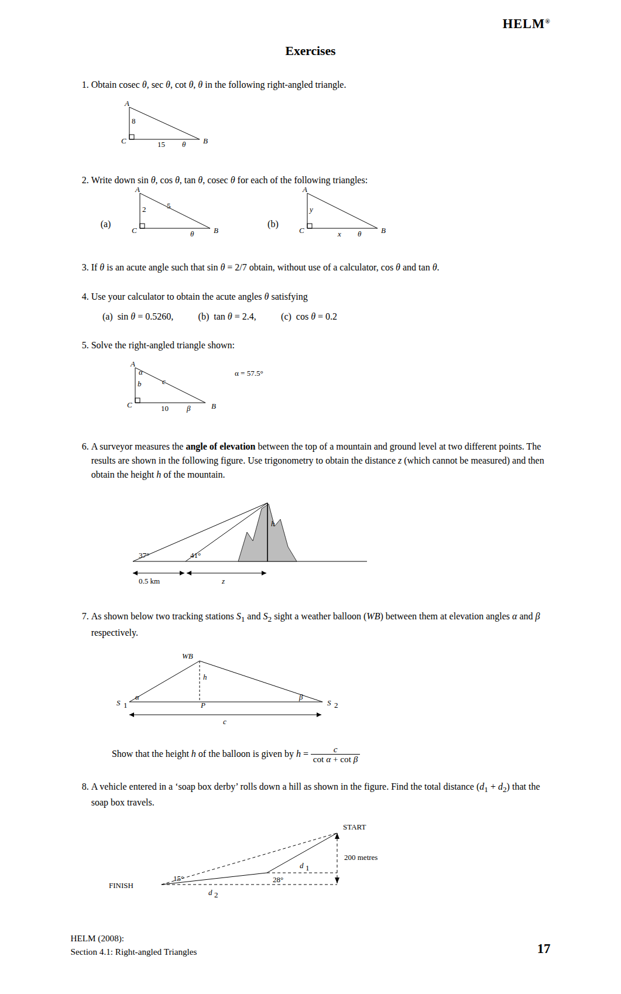HELM®
Exercises
Obtain cosec θ, sec θ, cot θ, θ in the following right-angled triangle.
A C B 8 15 θ
Write down sin θ, cos θ, tan θ, cosec θ for each of the following triangles:
(a) A C B 2 5 θ
(b) A C B y x θ
If θ is an acute angle such that sin θ = 2/7 obtain, without use of a calculator, cos θ and tan θ.
Use your calculator to obtain the acute angles θ satisfying
(a) sin θ = 0.5260,
(b) tan θ = 2.4,
(c) cos θ = 0.2
Solve the right-angled triangle shown:
A C B b c 10 β α α = 57.5°
A surveyor measures the angle of elevation between the top of a mountain and ground level at two different points. The results are shown in the following figure. Use trigonometry to obtain the distance z (which cannot be measured) and then obtain the height h of the mountain.
h 37° 41° 0.5 km z
As shown below two tracking stations S1 and S2 sight a weather balloon (WB) between them at elevation angles α and β respectively.
WB h S1 S2 α β P c
Show that the height h of the balloon is given by h = c cot α + cot β
A vehicle entered in a ‘soap box derby’ rolls down a hill as shown in the figure. Find the total distance (d1 + d2) that the soap box travels.
START 200 metres d1 d2 28° 15° FINISH
HELM (2008):
Section 4.1: Right-angled Triangles
17